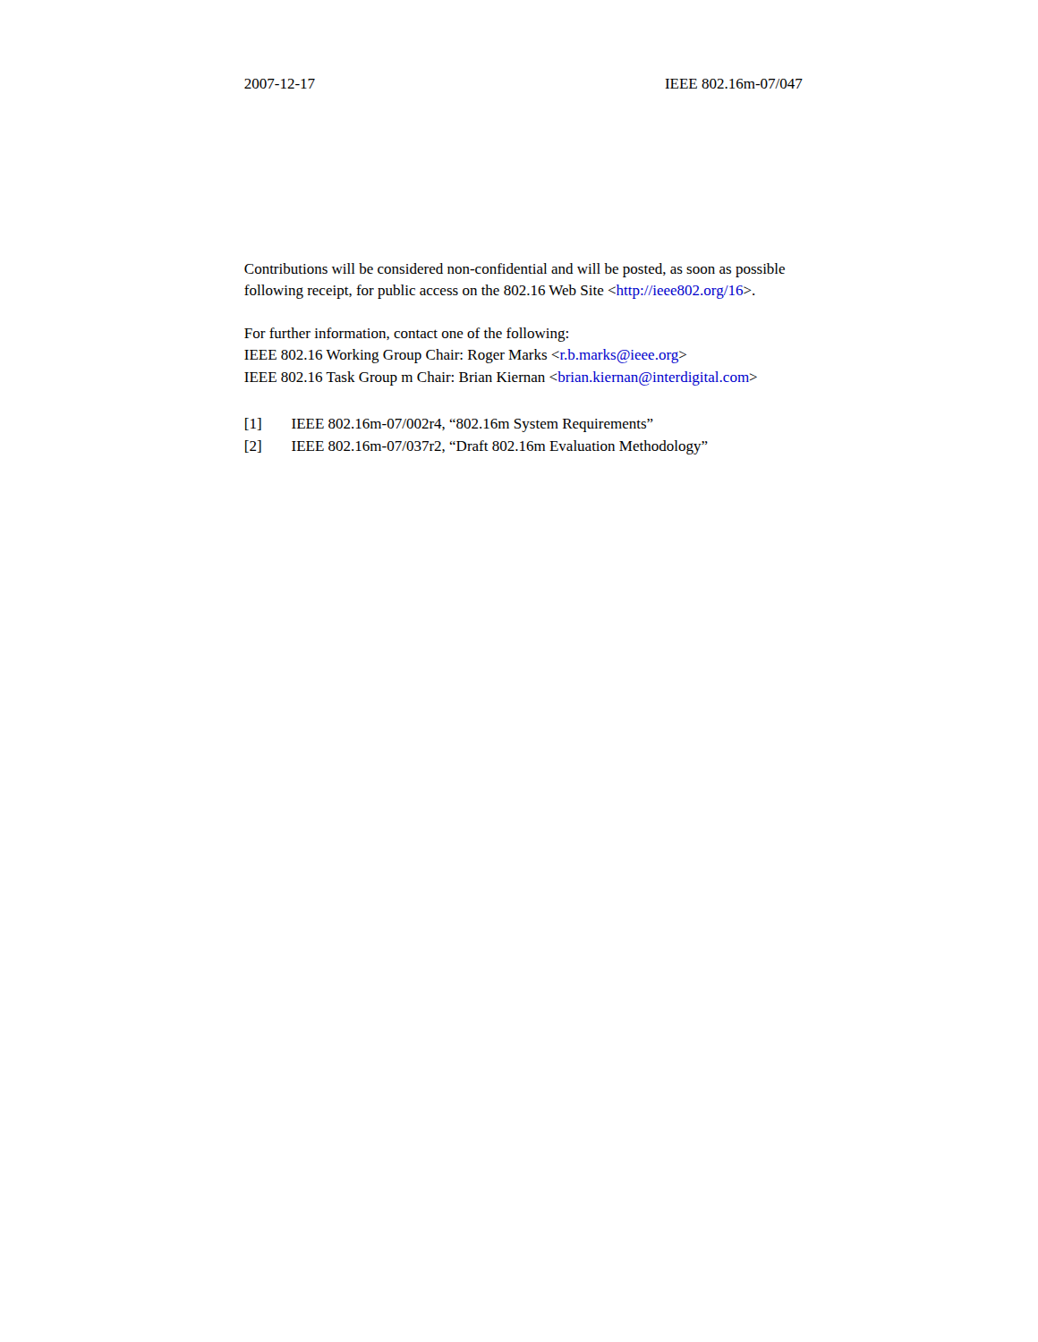2007-12-17
IEEE 802.16m-07/047
Contributions will be considered non-confidential and will be posted, as soon as possible following receipt, for public access on the 802.16 Web Site <http://ieee802.org/16>.
For further information, contact one of the following:
IEEE 802.16 Working Group Chair: Roger Marks <r.b.marks@ieee.org>
IEEE 802.16 Task Group m Chair: Brian Kiernan <brian.kiernan@interdigital.com>
[1]
IEEE 802.16m-07/002r4, “802.16m System Requirements”
[2]
IEEE 802.16m-07/037r2, “Draft 802.16m Evaluation Methodology”